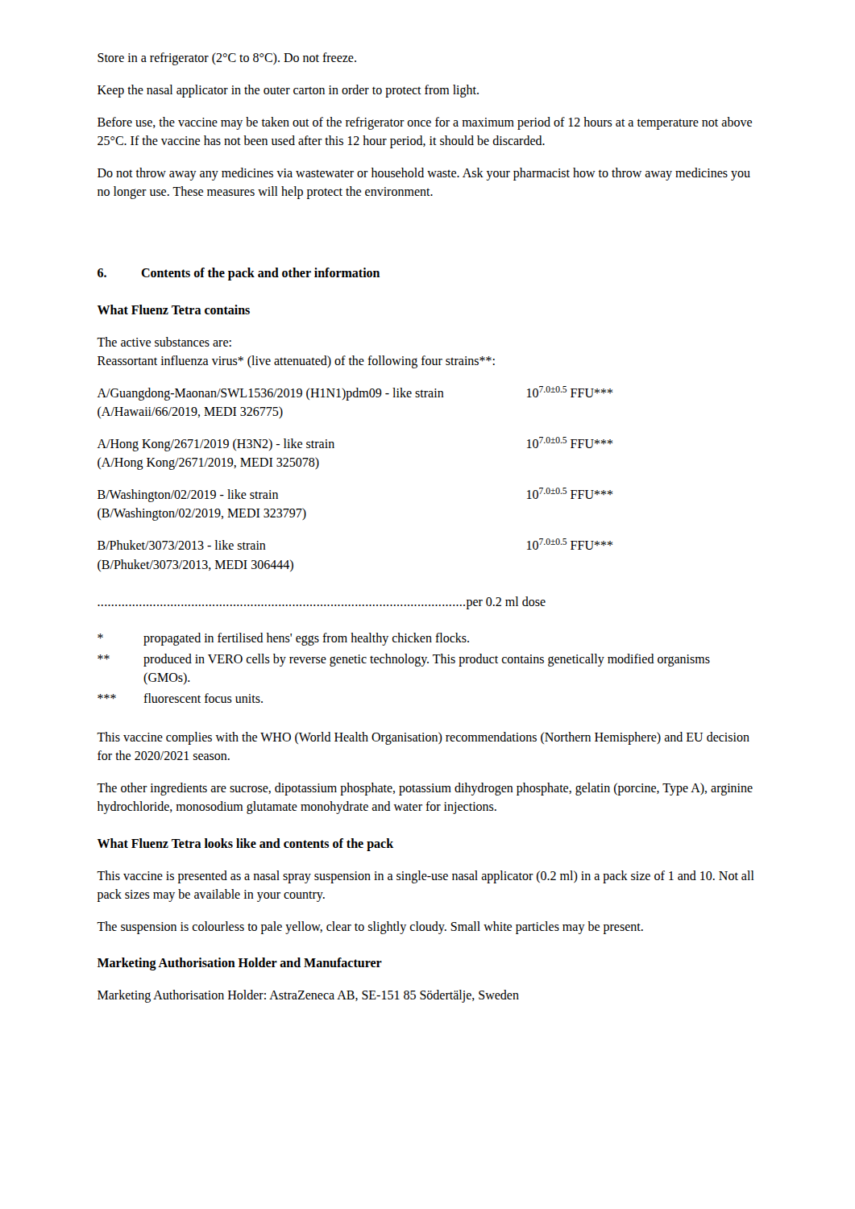Store in a refrigerator (2°C to 8°C). Do not freeze.
Keep the nasal applicator in the outer carton in order to protect from light.
Before use, the vaccine may be taken out of the refrigerator once for a maximum period of 12 hours at a temperature not above 25°C. If the vaccine has not been used after this 12 hour period, it should be discarded.
Do not throw away any medicines via wastewater or household waste. Ask your pharmacist how to throw away medicines you no longer use. These measures will help protect the environment.
6. Contents of the pack and other information
What Fluenz Tetra contains
The active substances are:
Reassortant influenza virus* (live attenuated) of the following four strains**:
| A/Guangdong-Maonan/SWL1536/2019 (H1N1)pdm09 - like strain (A/Hawaii/66/2019, MEDI 326775) | 10 7.0±0.5 FFU*** |
| A/Hong Kong/2671/2019 (H3N2) - like strain (A/Hong Kong/2671/2019, MEDI 325078) | 10 7.0±0.5 FFU*** |
| B/Washington/02/2019 - like strain (B/Washington/02/2019, MEDI 323797) | 10 7.0±0.5 FFU*** |
| B/Phuket/3073/2013 - like strain (B/Phuket/3073/2013, MEDI 306444) | 10 7.0±0.5 FFU*** |
.......................................................................................................... per 0.2 ml dose
| * | propagated in fertilised hens' eggs from healthy chicken flocks. |
| ** | produced in VERO cells by reverse genetic technology. This product contains genetically modified organisms (GMOs). |
| *** | fluorescent focus units. |
This vaccine complies with the WHO (World Health Organisation) recommendations (Northern Hemisphere) and EU decision for the 2020/2021 season.
The other ingredients are sucrose, dipotassium phosphate, potassium dihydrogen phosphate, gelatin (porcine, Type A), arginine hydrochloride, monosodium glutamate monohydrate and water for injections.
What Fluenz Tetra looks like and contents of the pack
This vaccine is presented as a nasal spray suspension in a single-use nasal applicator (0.2 ml) in a pack size of 1 and 10. Not all pack sizes may be available in your country.
The suspension is colourless to pale yellow, clear to slightly cloudy. Small white particles may be present.
Marketing Authorisation Holder and Manufacturer
Marketing Authorisation Holder: AstraZeneca AB, SE-151 85 Södertälje, Sweden